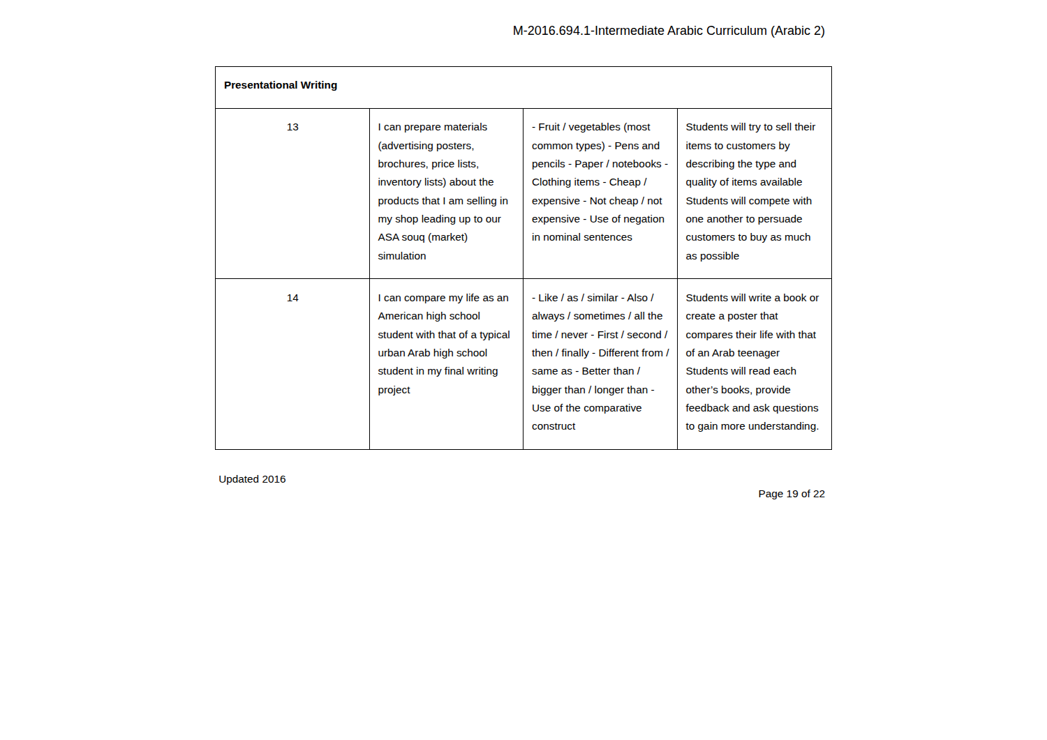M-2016.694.1-Intermediate Arabic Curriculum (Arabic 2)
| Presentational Writing |
| --- |
| 13 | I can prepare materials (advertising posters, brochures, price lists, inventory lists) about the products that I am selling in my shop leading up to our ASA souq (market) simulation | - Fruit / vegetables (most common types) - Pens and pencils - Paper / notebooks - Clothing items - Cheap / expensive - Not cheap / not expensive - Use of negation in nominal sentences | Students will try to sell their items to customers by describing the type and quality of items available Students will compete with one another to persuade customers to buy as much as possible |
| 14 | I can compare my life as an American high school student with that of a typical urban Arab high school student in my final writing project | - Like / as / similar - Also / always / sometimes / all the time / never - First / second / then / finally - Different from / same as - Better than / bigger than / longer than - Use of the comparative construct | Students will write a book or create a poster that compares their life with that of an Arab teenager Students will read each other’s books, provide feedback and ask questions to gain more understanding. |
Updated 2016
Page 19 of 22